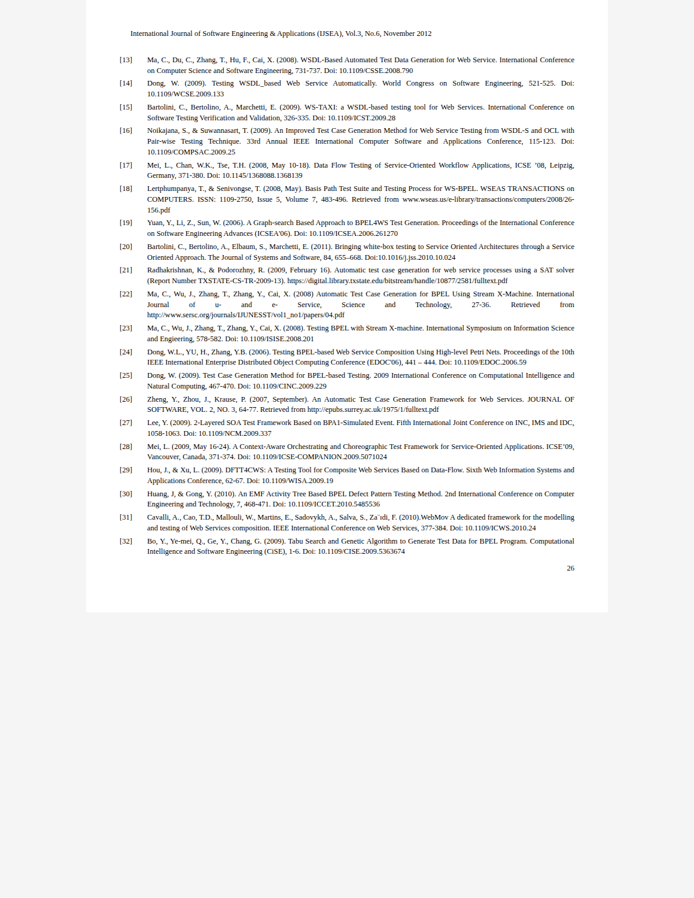International Journal of Software Engineering & Applications (IJSEA), Vol.3, No.6, November 2012
[13] Ma, C., Du, C., Zhang, T., Hu, F., Cai, X. (2008). WSDL-Based Automated Test Data Generation for Web Service. International Conference on Computer Science and Software Engineering, 731-737. Doi: 10.1109/CSSE.2008.790
[14] Dong, W. (2009). Testing WSDL_based Web Service Automatically. World Congress on Software Engineering, 521-525. Doi: 10.1109/WCSE.2009.133
[15] Bartolini, C., Bertolino, A., Marchetti, E. (2009). WS-TAXI: a WSDL-based testing tool for Web Services. International Conference on Software Testing Verification and Validation, 326-335. Doi: 10.1109/ICST.2009.28
[16] Noikajana, S., & Suwannasart, T. (2009). An Improved Test Case Generation Method for Web Service Testing from WSDL-S and OCL with Pair-wise Testing Technique. 33rd Annual IEEE International Computer Software and Applications Conference, 115-123. Doi: 10.1109/COMPSAC.2009.25
[17] Mei, L., Chan, W.K., Tse, T.H. (2008, May 10-18). Data Flow Testing of Service-Oriented Workflow Applications, ICSE ’08, Leipzig, Germany, 371-380. Doi: 10.1145/1368088.1368139
[18] Lertphumpanya, T., & Senivongse, T. (2008, May). Basis Path Test Suite and Testing Process for WS-BPEL. WSEAS TRANSACTIONS on COMPUTERS. ISSN: 1109-2750, Issue 5, Volume 7, 483-496. Retrieved from www.wseas.us/e-library/transactions/computers/2008/26-156.pdf
[19] Yuan, Y., Li, Z., Sun, W. (2006). A Graph-search Based Approach to BPEL4WS Test Generation. Proceedings of the International Conference on Software Engineering Advances (ICSEA'06). Doi: 10.1109/ICSEA.2006.261270
[20] Bartolini, C., Bertolino, A., Elbaum, S., Marchetti, E. (2011). Bringing white-box testing to Service Oriented Architectures through a Service Oriented Approach. The Journal of Systems and Software, 84, 655–668. Doi:10.1016/j.jss.2010.10.024
[21] Radhakrishnan, K., & Podorozhny, R. (2009, February 16). Automatic test case generation for web service processes using a SAT solver (Report Number TXSTATE-CS-TR-2009-13). https://digital.library.txstate.edu/bitstream/handle/10877/2581/fulltext.pdf
[22] Ma, C., Wu, J., Zhang, T., Zhang, Y., Cai, X. (2008) Automatic Test Case Generation for BPEL Using Stream X-Machine. International Journal of u- and e- Service, Science and Technology, 27-36. Retrieved from http://www.sersc.org/journals/IJUNESST/vol1_no1/papers/04.pdf
[23] Ma, C., Wu, J., Zhang, T., Zhang, Y., Cai, X. (2008). Testing BPEL with Stream X-machine. International Symposium on Information Science and Engieering, 578-582. Doi: 10.1109/ISISE.2008.201
[24] Dong, W.L., YU, H., Zhang, Y.B. (2006). Testing BPEL-based Web Service Composition Using High-level Petri Nets. Proceedings of the 10th IEEE International Enterprise Distributed Object Computing Conference (EDOC'06), 441 – 444. Doi: 10.1109/EDOC.2006.59
[25] Dong, W. (2009). Test Case Generation Method for BPEL-based Testing. 2009 International Conference on Computational Intelligence and Natural Computing, 467-470. Doi: 10.1109/CINC.2009.229
[26] Zheng, Y., Zhou, J., Krause, P. (2007, September). An Automatic Test Case Generation Framework for Web Services. JOURNAL OF SOFTWARE, VOL. 2, NO. 3, 64-77. Retrieved from http://epubs.surrey.ac.uk/1975/1/fulltext.pdf
[27] Lee, Y. (2009). 2-Layered SOA Test Framework Based on BPA1-Simulated Event. Fifth International Joint Conference on INC, IMS and IDC, 1058-1063. Doi: 10.1109/NCM.2009.337
[28] Mei, L. (2009, May 16-24). A Context-Aware Orchestrating and Choreographic Test Framework for Service-Oriented Applications. ICSE’09, Vancouver, Canada, 371-374. Doi: 10.1109/ICSE-COMPANION.2009.5071024
[29] Hou, J., & Xu, L. (2009). DFTT4CWS: A Testing Tool for Composite Web Services Based on Data-Flow. Sixth Web Information Systems and Applications Conference, 62-67. Doi: 10.1109/WISA.2009.19
[30] Huang, J, & Gong, Y. (2010). An EMF Activity Tree Based BPEL Defect Pattern Testing Method. 2nd International Conference on Computer Engineering and Technology, 7, 468-471. Doi: 10.1109/ICCET.2010.5485536
[31] Cavalli, A., Cao, T.D., Mallouli, W., Martins, E., Sadovykh, A., Salva, S., Za¨ıdi, F. (2010).WebMov A dedicated framework for the modelling and testing of Web Services composition. IEEE International Conference on Web Services, 377-384. Doi: 10.1109/ICWS.2010.24
[32] Bo, Y., Ye-mei, Q., Ge, Y., Chang, G. (2009). Tabu Search and Genetic Algorithm to Generate Test Data for BPEL Program. Computational Intelligence and Software Engineering (CiSE), 1-6. Doi: 10.1109/CISE.2009.5363674
26